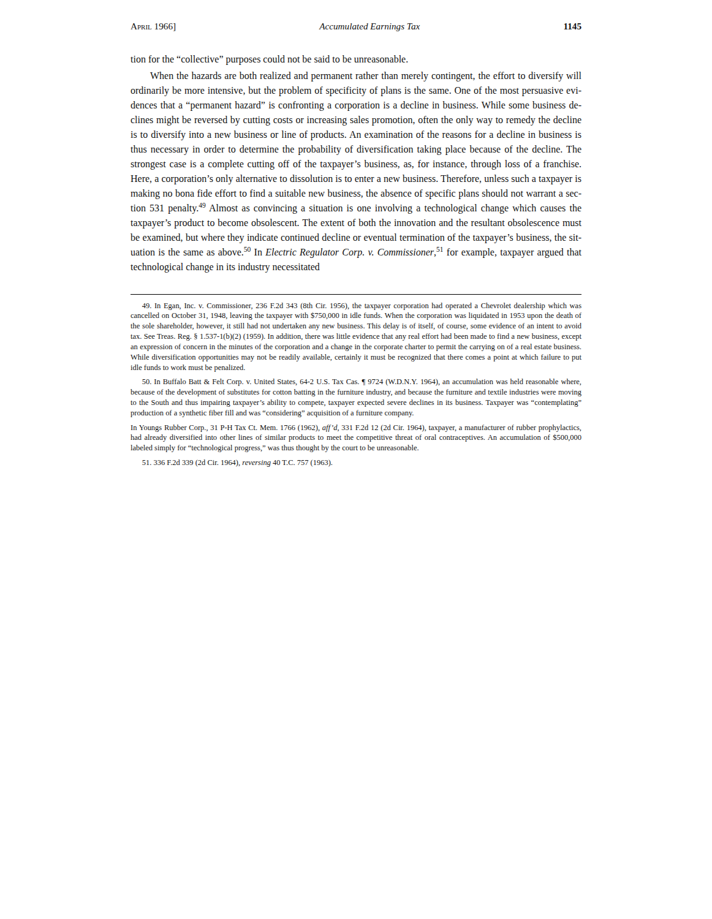April 1966] Accumulated Earnings Tax 1145
tion for the “collective” purposes could not be said to be unreasonable.
When the hazards are both realized and permanent rather than merely contingent, the effort to diversify will ordinarily be more intensive, but the problem of specificity of plans is the same. One of the most persuasive evidences that a “permanent hazard” is confronting a corporation is a decline in business. While some business declines might be reversed by cutting costs or increasing sales promotion, often the only way to remedy the decline is to diversify into a new business or line of products. An examination of the reasons for a decline in business is thus necessary in order to determine the probability of diversification taking place because of the decline. The strongest case is a complete cutting off of the taxpayer’s business, as, for instance, through loss of a franchise. Here, a corporation’s only alternative to dissolution is to enter a new business. Therefore, unless such a taxpayer is making no bona fide effort to find a suitable new business, the absence of specific plans should not warrant a section 531 penalty.49 Almost as convincing a situation is one involving a technological change which causes the taxpayer’s product to become obsolescent. The extent of both the innovation and the resultant obsolescence must be examined, but where they indicate continued decline or eventual termination of the taxpayer’s business, the situation is the same as above.50 In Electric Regulator Corp. v. Commissioner,51 for example, taxpayer argued that technological change in its industry necessitated
49. In Egan, Inc. v. Commissioner, 236 F.2d 343 (8th Cir. 1956), the taxpayer corporation had operated a Chevrolet dealership which was cancelled on October 31, 1948, leaving the taxpayer with $750,000 in idle funds. When the corporation was liquidated in 1953 upon the death of the sole shareholder, however, it still had not undertaken any new business. This delay is of itself, of course, some evidence of an intent to avoid tax. See Treas. Reg. § 1.537-1(b)(2) (1959). In addition, there was little evidence that any real effort had been made to find a new business, except an expression of concern in the minutes of the corporation and a change in the corporate charter to permit the carrying on of a real estate business. While diversification opportunities may not be readily available, certainly it must be recognized that there comes a point at which failure to put idle funds to work must be penalized.
50. In Buffalo Batt & Felt Corp. v. United States, 64-2 U.S. Tax Cas. ¶ 9724 (W.D.N.Y. 1964), an accumulation was held reasonable where, because of the development of substitutes for cotton batting in the furniture industry, and because the furniture and textile industries were moving to the South and thus impairing taxpayer’s ability to compete, taxpayer expected severe declines in its business. Taxpayer was “contemplating” production of a synthetic fiber fill and was “considering” acquisition of a furniture company.
In Youngs Rubber Corp., 31 P-H Tax Ct. Mem. 1766 (1962), aff’d, 331 F.2d 12 (2d Cir. 1964), taxpayer, a manufacturer of rubber prophylactics, had already diversified into other lines of similar products to meet the competitive threat of oral contraceptives. An accumulation of $500,000 labeled simply for “technological progress,” was thus thought by the court to be unreasonable.
51. 336 F.2d 339 (2d Cir. 1964), reversing 40 T.C. 757 (1963).